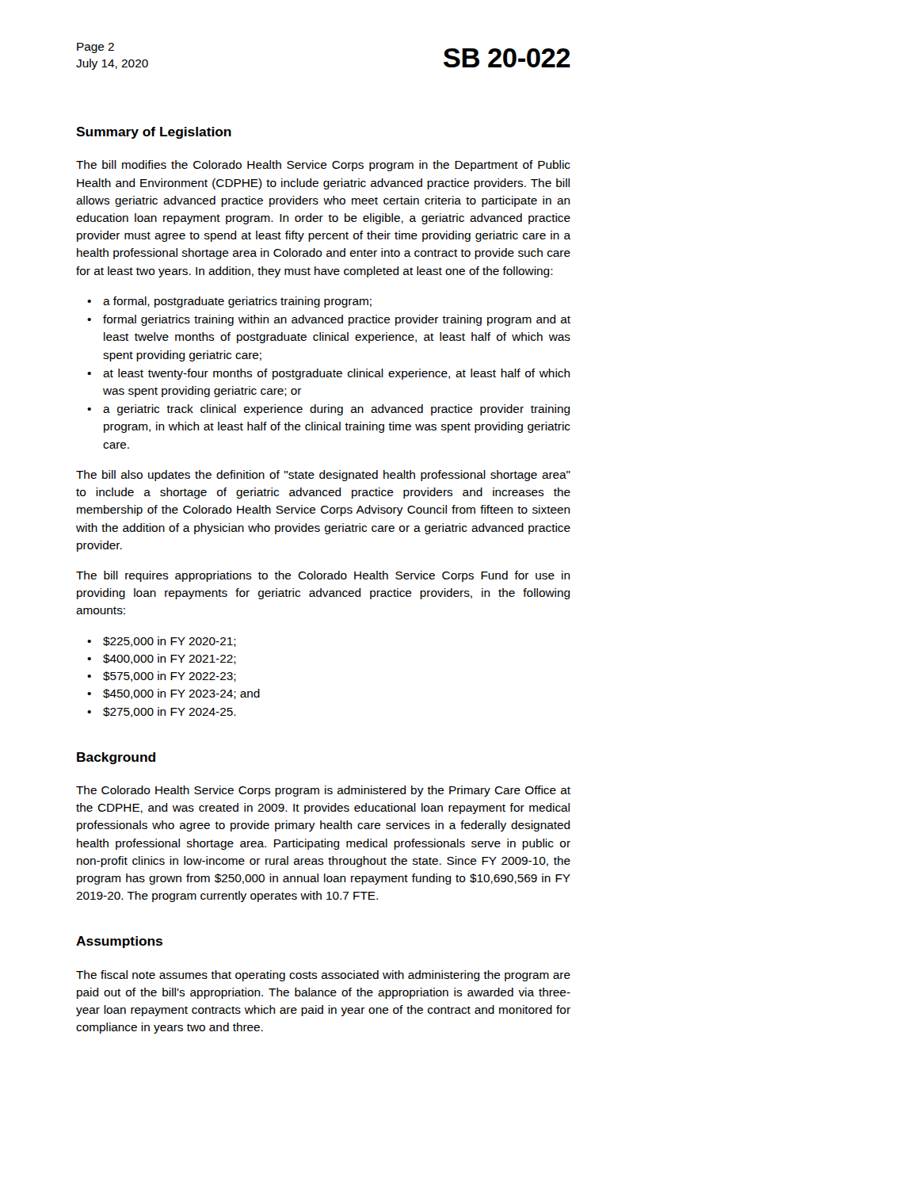Page 2
July 14, 2020
SB 20-022
Summary of Legislation
The bill modifies the Colorado Health Service Corps program in the Department of Public Health and Environment (CDPHE) to include geriatric advanced practice providers. The bill allows geriatric advanced practice providers who meet certain criteria to participate in an education loan repayment program. In order to be eligible, a geriatric advanced practice provider must agree to spend at least fifty percent of their time providing geriatric care in a health professional shortage area in Colorado and enter into a contract to provide such care for at least two years. In addition, they must have completed at least one of the following:
a formal, postgraduate geriatrics training program;
formal geriatrics training within an advanced practice provider training program and at least twelve months of postgraduate clinical experience, at least half of which was spent providing geriatric care;
at least twenty-four months of postgraduate clinical experience, at least half of which was spent providing geriatric care; or
a geriatric track clinical experience during an advanced practice provider training program, in which at least half of the clinical training time was spent providing geriatric care.
The bill also updates the definition of "state designated health professional shortage area" to include a shortage of geriatric advanced practice providers and increases the membership of the Colorado Health Service Corps Advisory Council from fifteen to sixteen with the addition of a physician who provides geriatric care or a geriatric advanced practice provider.
The bill requires appropriations to the Colorado Health Service Corps Fund for use in providing loan repayments for geriatric advanced practice providers, in the following amounts:
$225,000 in FY 2020-21;
$400,000 in FY 2021-22;
$575,000 in FY 2022-23;
$450,000 in FY 2023-24; and
$275,000 in FY 2024-25.
Background
The Colorado Health Service Corps program is administered by the Primary Care Office at the CDPHE, and was created in 2009. It provides educational loan repayment for medical professionals who agree to provide primary health care services in a federally designated health professional shortage area. Participating medical professionals serve in public or non-profit clinics in low-income or rural areas throughout the state. Since FY 2009-10, the program has grown from $250,000 in annual loan repayment funding to $10,690,569 in FY 2019-20. The program currently operates with 10.7 FTE.
Assumptions
The fiscal note assumes that operating costs associated with administering the program are paid out of the bill's appropriation. The balance of the appropriation is awarded via three-year loan repayment contracts which are paid in year one of the contract and monitored for compliance in years two and three.